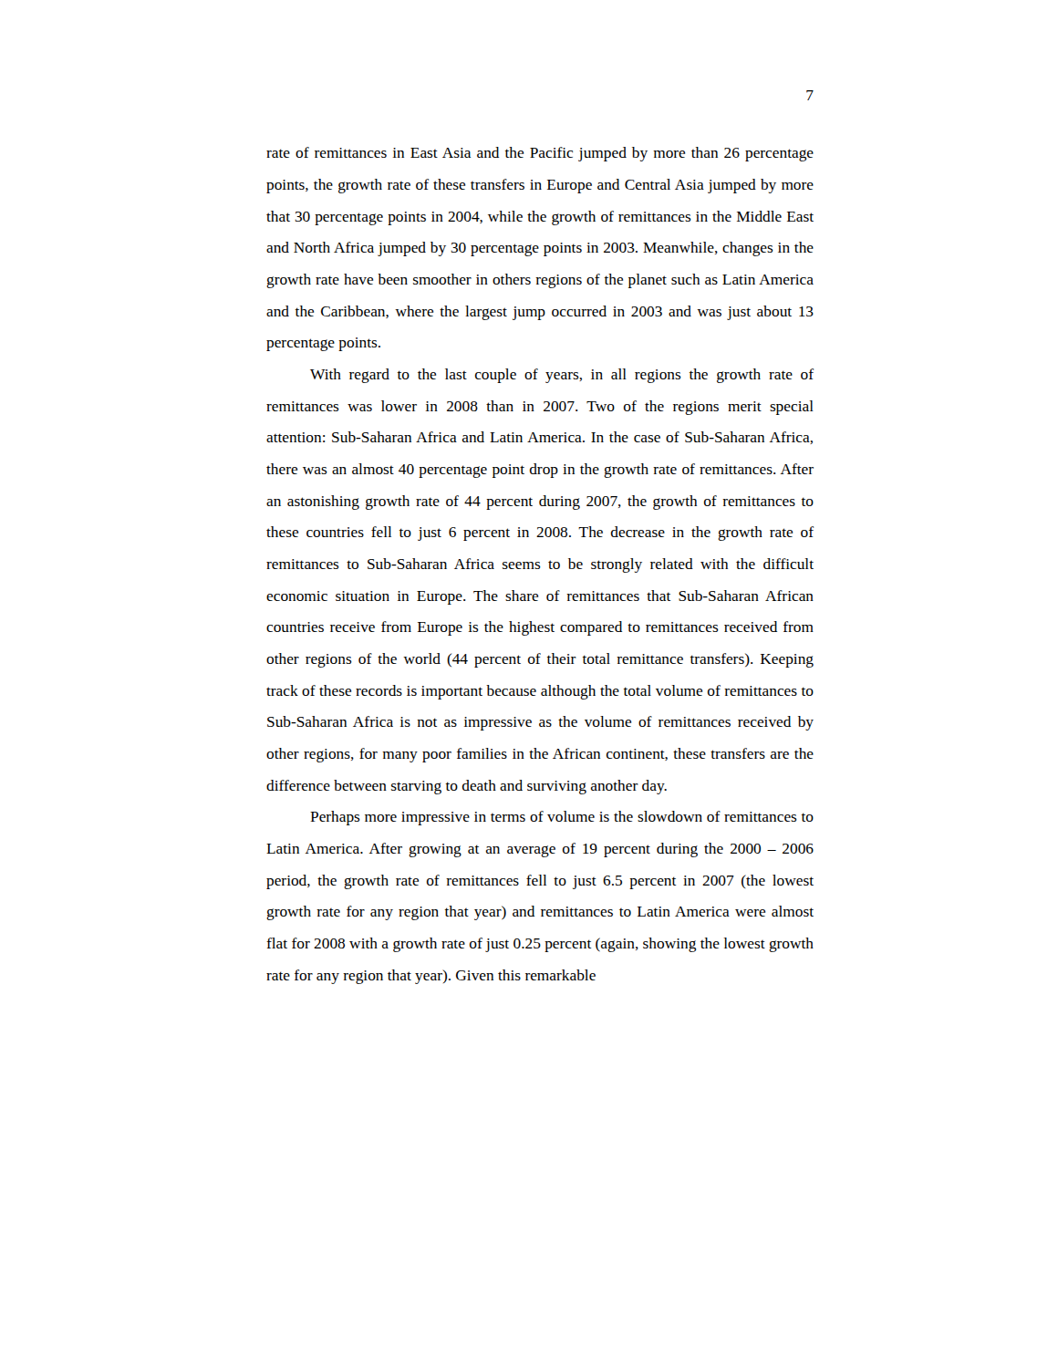7
rate of remittances in East Asia and the Pacific jumped by more than 26 percentage points, the growth rate of these transfers in Europe and Central Asia jumped by more that 30 percentage points in 2004, while the growth of remittances in the Middle East and North Africa jumped by 30 percentage points in 2003. Meanwhile, changes in the growth rate have been smoother in others regions of the planet such as Latin America and the Caribbean, where the largest jump occurred in 2003 and was just about 13 percentage points.
With regard to the last couple of years, in all regions the growth rate of remittances was lower in 2008 than in 2007. Two of the regions merit special attention: Sub-Saharan Africa and Latin America. In the case of Sub-Saharan Africa, there was an almost 40 percentage point drop in the growth rate of remittances. After an astonishing growth rate of 44 percent during 2007, the growth of remittances to these countries fell to just 6 percent in 2008. The decrease in the growth rate of remittances to Sub-Saharan Africa seems to be strongly related with the difficult economic situation in Europe. The share of remittances that Sub-Saharan African countries receive from Europe is the highest compared to remittances received from other regions of the world (44 percent of their total remittance transfers). Keeping track of these records is important because although the total volume of remittances to Sub-Saharan Africa is not as impressive as the volume of remittances received by other regions, for many poor families in the African continent, these transfers are the difference between starving to death and surviving another day.
Perhaps more impressive in terms of volume is the slowdown of remittances to Latin America. After growing at an average of 19 percent during the 2000 – 2006 period, the growth rate of remittances fell to just 6.5 percent in 2007 (the lowest growth rate for any region that year) and remittances to Latin America were almost flat for 2008 with a growth rate of just 0.25 percent (again, showing the lowest growth rate for any region that year). Given this remarkable